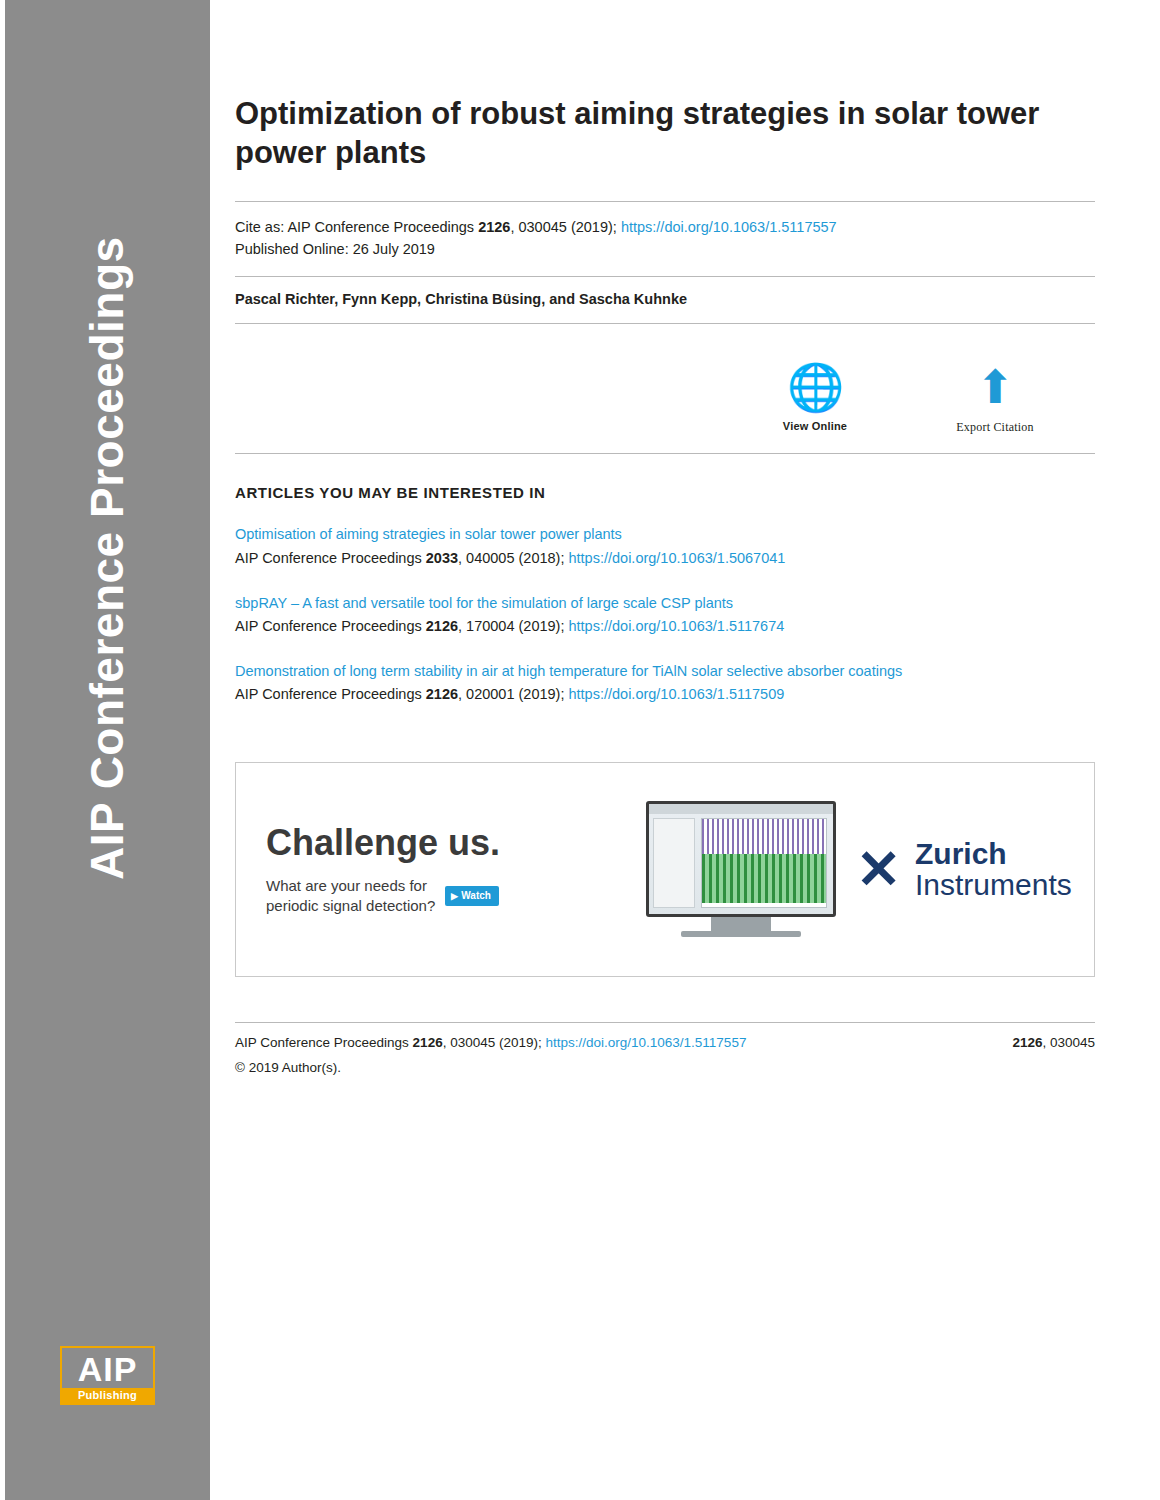AIP Conference Proceedings
AIP
Publishing
Optimization of robust aiming strategies in solar tower power plants
Cite as: AIP Conference Proceedings 2126, 030045 (2019); https://doi.org/10.1063/1.5117557
Published Online: 26 July 2019
Pascal Richter, Fynn Kepp, Christina Büsing, and Sascha Kuhnke
🌐
View Online
⬆
Export Citation
ARTICLES YOU MAY BE INTERESTED IN
Optimisation of aiming strategies in solar tower power plants
AIP Conference Proceedings 2033, 040005 (2018); https://doi.org/10.1063/1.5067041
sbpRAY – A fast and versatile tool for the simulation of large scale CSP plants
AIP Conference Proceedings 2126, 170004 (2019); https://doi.org/10.1063/1.5117674
Demonstration of long term stability in air at high temperature for TiAlN solar selective absorber coatings
AIP Conference Proceedings 2126, 020001 (2019); https://doi.org/10.1063/1.5117509
Challenge us.
What are your needs for
periodic signal detection? ▶Watch
✕
Zurich
Instruments
AIP Conference Proceedings 2126, 030045 (2019); https://doi.org/10.1063/1.5117557
2126, 030045
© 2019 Author(s).